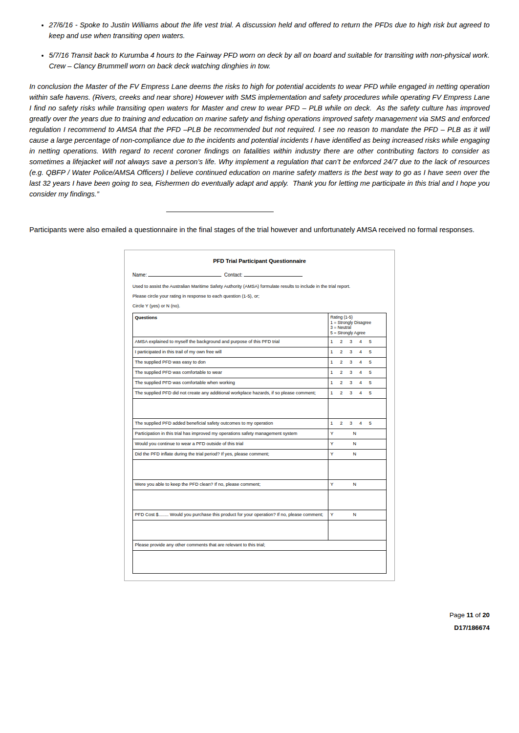27/6/16 - Spoke to Justin Williams about the life vest trial. A discussion held and offered to return the PFDs due to high risk but agreed to keep and use when transiting open waters.
5/7/16 Transit back to Kurumba 4 hours to the Fairway PFD worn on deck by all on board and suitable for transiting with non-physical work. Crew – Clancy Brummell worn on back deck watching dinghies in tow.
In conclusion the Master of the FV Empress Lane deems the risks to high for potential accidents to wear PFD while engaged in netting operation within safe havens. (Rivers, creeks and near shore) However with SMS implementation and safety procedures while operating FV Empress Lane I find no safety risks while transiting open waters for Master and crew to wear PFD – PLB while on deck. As the safety culture has improved greatly over the years due to training and education on marine safety and fishing operations improved safety management via SMS and enforced regulation I recommend to AMSA that the PFD –PLB be recommended but not required. I see no reason to mandate the PFD – PLB as it will cause a large percentage of non-compliance due to the incidents and potential incidents I have identified as being increased risks while engaging in netting operations. With regard to recent coroner findings on fatalities within industry there are other contributing factors to consider as sometimes a lifejacket will not always save a person’s life. Why implement a regulation that can’t be enforced 24/7 due to the lack of resources (e.g. QBFP / Water Police/AMSA Officers) I believe continued education on marine safety matters is the best way to go as I have seen over the last 32 years I have been going to sea, Fishermen do eventually adapt and apply. Thank you for letting me participate in this trial and I hope you consider my findings.”
Participants were also emailed a questionnaire in the final stages of the trial however and unfortunately AMSA received no formal responses.
PFD Trial Participant Questionnaire
Name: Contact:
Used to assist the Australian Maritime Safety Authority (AMSA) formulate results to include in the trial report.
Please circle your rating in response to each question (1-5), or;
Circle Y (yes) or N (no).
| Questions | Rating (1-5) 1 = Strongly Disagree 3 = Neutral 5 = Strongly Agree |
| --- | --- |
| AMSA explained to myself the background and purpose of this PFD trial | 1 2 3 4 5 |
| I participated in this trail of my own free will | 1 2 3 4 5 |
| The supplied PFD was easy to don | 1 2 3 4 5 |
| The supplied PFD was comfortable to wear | 1 2 3 4 5 |
| The supplied PFD was comfortable when working | 1 2 3 4 5 |
| The supplied PFD did not create any additional workplace hazards, if so please comment; | 1 2 3 4 5 |
| The supplied PFD added beneficial safety outcomes to my operation | 1 2 3 4 5 |
| Participation in this trial has improved my operations safety management system | Y N |
| Would you continue to wear a PFD outside of this trial | Y N |
| Did the PFD inflate during the trial period? If yes, please comment; | Y N |
| Were you able to keep the PFD clean? If no, please comment; | Y N |
| PFD Cost $........ Would you purchase this product for your operation? If no, please comment; | Y N |
| Please provide any other comments that are relevant to this trial; |
Page 11 of 20
D17/186674